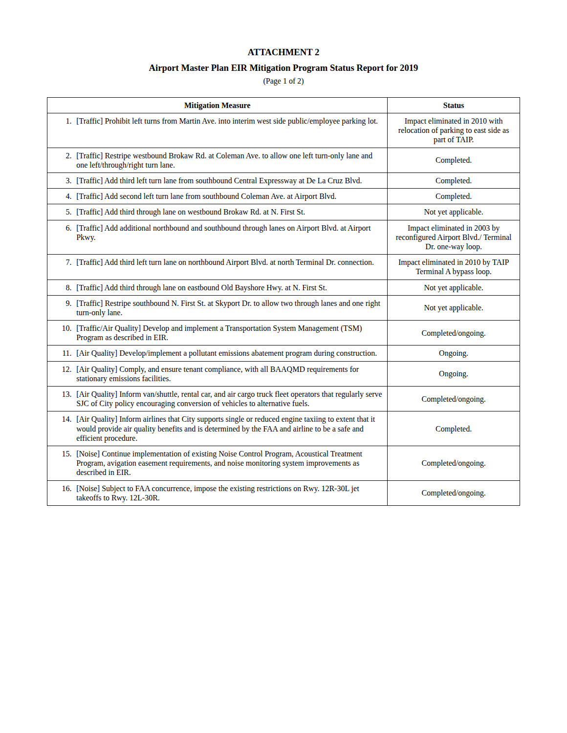ATTACHMENT 2
Airport Master Plan EIR Mitigation Program Status Report for 2019
(Page 1 of 2)
| Mitigation Measure | Status |
| --- | --- |
| 1. [Traffic] Prohibit left turns from Martin Ave. into interim west side public/employee parking lot. | Impact eliminated in 2010 with relocation of parking to east side as part of TAIP. |
| 2. [Traffic] Restripe westbound Brokaw Rd. at Coleman Ave. to allow one left turn-only lane and one left/through/right turn lane. | Completed. |
| 3. [Traffic] Add third left turn lane from southbound Central Expressway at De La Cruz Blvd. | Completed. |
| 4. [Traffic] Add second left turn lane from southbound Coleman Ave. at Airport Blvd. | Completed. |
| 5. [Traffic] Add third through lane on westbound Brokaw Rd. at N. First St. | Not yet applicable. |
| 6. [Traffic] Add additional northbound and southbound through lanes on Airport Blvd. at Airport Pkwy. | Impact eliminated in 2003 by reconfigured Airport Blvd./ Terminal Dr. one-way loop. |
| 7. [Traffic] Add third left turn lane on northbound Airport Blvd. at north Terminal Dr. connection. | Impact eliminated in 2010 by TAIP Terminal A bypass loop. |
| 8. [Traffic] Add third through lane on eastbound Old Bayshore Hwy. at N. First St. | Not yet applicable. |
| 9. [Traffic] Restripe southbound N. First St. at Skyport Dr. to allow two through lanes and one right turn-only lane. | Not yet applicable. |
| 10. [Traffic/Air Quality] Develop and implement a Transportation System Management (TSM) Program as described in EIR. | Completed/ongoing. |
| 11. [Air Quality] Develop/implement a pollutant emissions abatement program during construction. | Ongoing. |
| 12. [Air Quality] Comply, and ensure tenant compliance, with all BAAQMD requirements for stationary emissions facilities. | Ongoing. |
| 13. [Air Quality] Inform van/shuttle, rental car, and air cargo truck fleet operators that regularly serve SJC of City policy encouraging conversion of vehicles to alternative fuels. | Completed/ongoing. |
| 14. [Air Quality] Inform airlines that City supports single or reduced engine taxiing to extent that it would provide air quality benefits and is determined by the FAA and airline to be a safe and efficient procedure. | Completed. |
| 15. [Noise] Continue implementation of existing Noise Control Program, Acoustical Treatment Program, avigation easement requirements, and noise monitoring system improvements as described in EIR. | Completed/ongoing. |
| 16. [Noise] Subject to FAA concurrence, impose the existing restrictions on Rwy. 12R-30L jet takeoffs to Rwy. 12L-30R. | Completed/ongoing. |